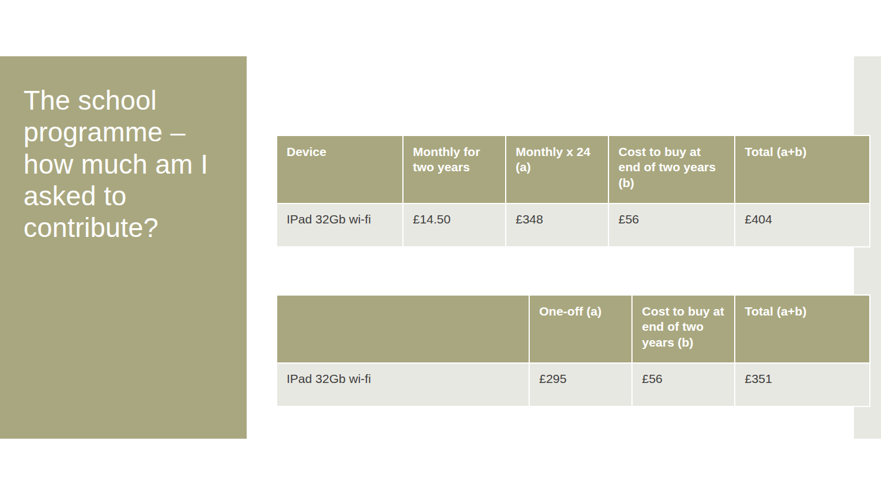The school programme – how much am I asked to contribute?
| Device | Monthly for two years | Monthly x 24 (a) | Cost to buy at end of two years (b) | Total (a+b) |
| --- | --- | --- | --- | --- |
| IPad 32Gb wi-fi | £14.50 | £348 | £56 | £404 |
| | One-off (a) | Cost to buy at end of two years (b) | Total (a+b) |
| --- | --- | --- | --- |
| IPad 32Gb wi-fi | £295 | £56 | £351 |